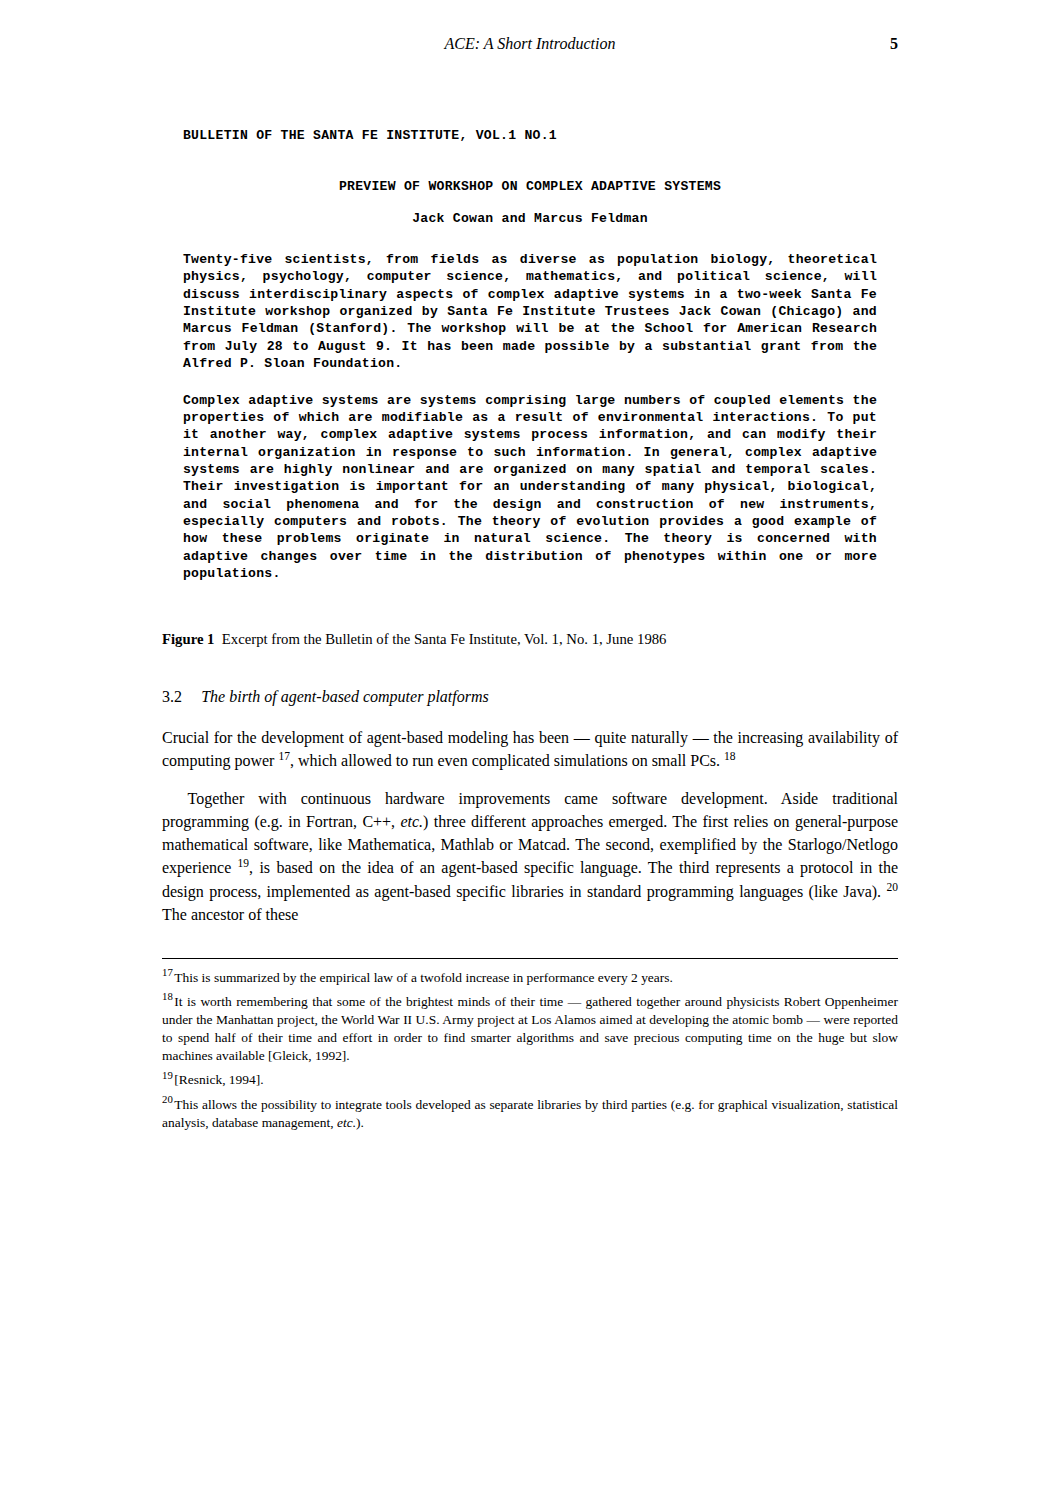ACE: A Short Introduction 5
BULLETIN OF THE SANTA FE INSTITUTE, VOL.1 NO.1
PREVIEW OF WORKSHOP ON COMPLEX ADAPTIVE SYSTEMS
Jack Cowan and Marcus Feldman
Twenty-five scientists, from fields as diverse as population biology, theoretical physics, psychology, computer science, mathematics, and political science, will discuss interdisciplinary aspects of complex adaptive systems in a two-week Santa Fe Institute workshop organized by Santa Fe Institute Trustees Jack Cowan (Chicago) and Marcus Feldman (Stanford). The workshop will be at the School for American Research from July 28 to August 9. It has been made possible by a substantial grant from the Alfred P. Sloan Foundation.
Complex adaptive systems are systems comprising large numbers of coupled elements the properties of which are modifiable as a result of environmental interactions. To put it another way, complex adaptive systems process information, and can modify their internal organization in response to such information. In general, complex adaptive systems are highly nonlinear and are organized on many spatial and temporal scales. Their investigation is important for an understanding of many physical, biological, and social phenomena and for the design and construction of new instruments, especially computers and robots. The theory of evolution provides a good example of how these problems originate in natural science. The theory is concerned with adaptive changes over time in the distribution of phenotypes within one or more populations.
Figure 1 Excerpt from the Bulletin of the Santa Fe Institute, Vol. 1, No. 1, June 1986
3.2 The birth of agent-based computer platforms
Crucial for the development of agent-based modeling has been — quite naturally — the increasing availability of computing power 17, which allowed to run even complicated simulations on small PCs. 18
Together with continuous hardware improvements came software development. Aside traditional programming (e.g. in Fortran, C++, etc.) three different approaches emerged. The first relies on general-purpose mathematical software, like Mathematica, Mathlab or Matcad. The second, exemplified by the Starlogo/Netlogo experience 19, is based on the idea of an agent-based specific language. The third represents a protocol in the design process, implemented as agent-based specific libraries in standard programming languages (like Java). 20 The ancestor of these
17This is summarized by the empirical law of a twofold increase in performance every 2 years.
18It is worth remembering that some of the brightest minds of their time — gathered together around physicists Robert Oppenheimer under the Manhattan project, the World War II U.S. Army project at Los Alamos aimed at developing the atomic bomb — were reported to spend half of their time and effort in order to find smarter algorithms and save precious computing time on the huge but slow machines available [Gleick, 1992].
19[Resnick, 1994].
20This allows the possibility to integrate tools developed as separate libraries by third parties (e.g. for graphical visualization, statistical analysis, database management, etc.).